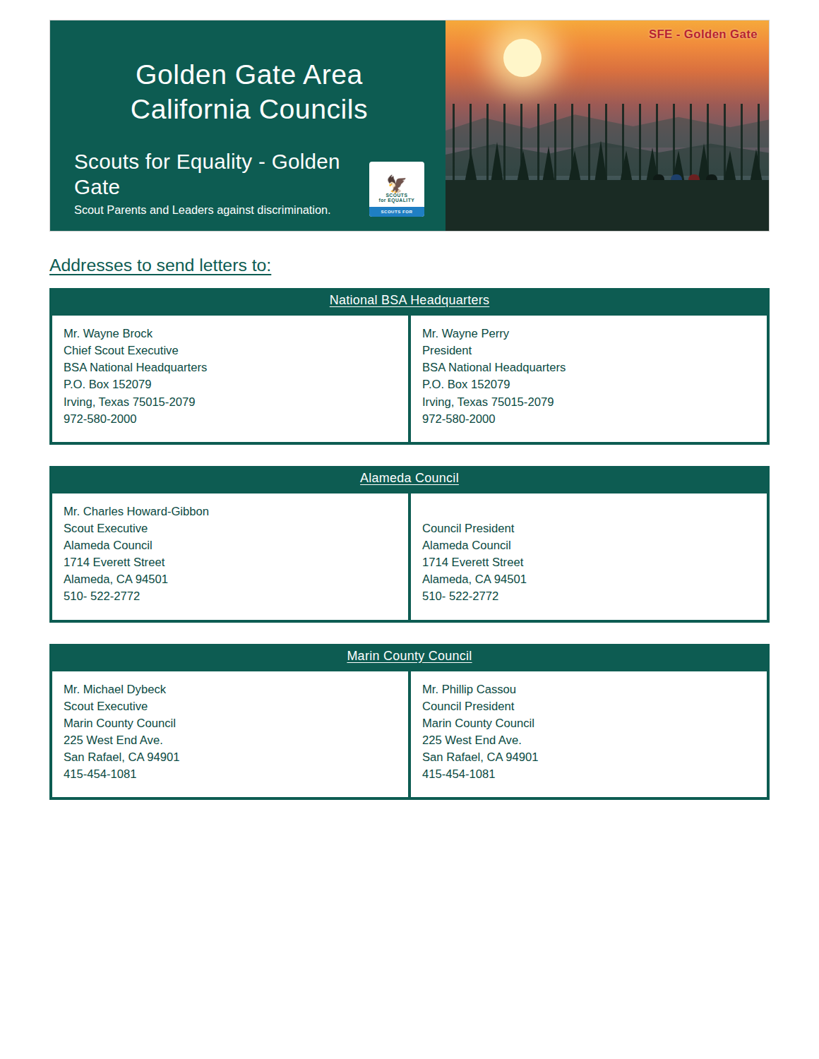Golden Gate Area
California Councils
Scouts for Equality - Golden Gate
Scout Parents and Leaders against discrimination.
🦅 SCOUTS
for EQUALITY SCOUTS FOR EQUALITY
SFE - Golden Gate
Addresses to send letters to:
National BSA Headquarters
| Mr. Wayne Brock Chief Scout Executive BSA National Headquarters P.O. Box 152079 Irving, Texas 75015-2079 972-580-2000 | Mr. Wayne Perry President BSA National Headquarters P.O. Box 152079 Irving, Texas 75015-2079 972-580-2000 |
Alameda Council
| Mr. Charles Howard-Gibbon Scout Executive Alameda Council 1714 Everett Street Alameda, CA 94501 510- 522-2772 | Council President Alameda Council 1714 Everett Street Alameda, CA 94501 510- 522-2772 |
Marin County Council
| Mr. Michael Dybeck Scout Executive Marin County Council 225 West End Ave. San Rafael, CA 94901 415-454-1081 | Mr. Phillip Cassou Council President Marin County Council 225 West End Ave. San Rafael, CA 94901 415-454-1081 |